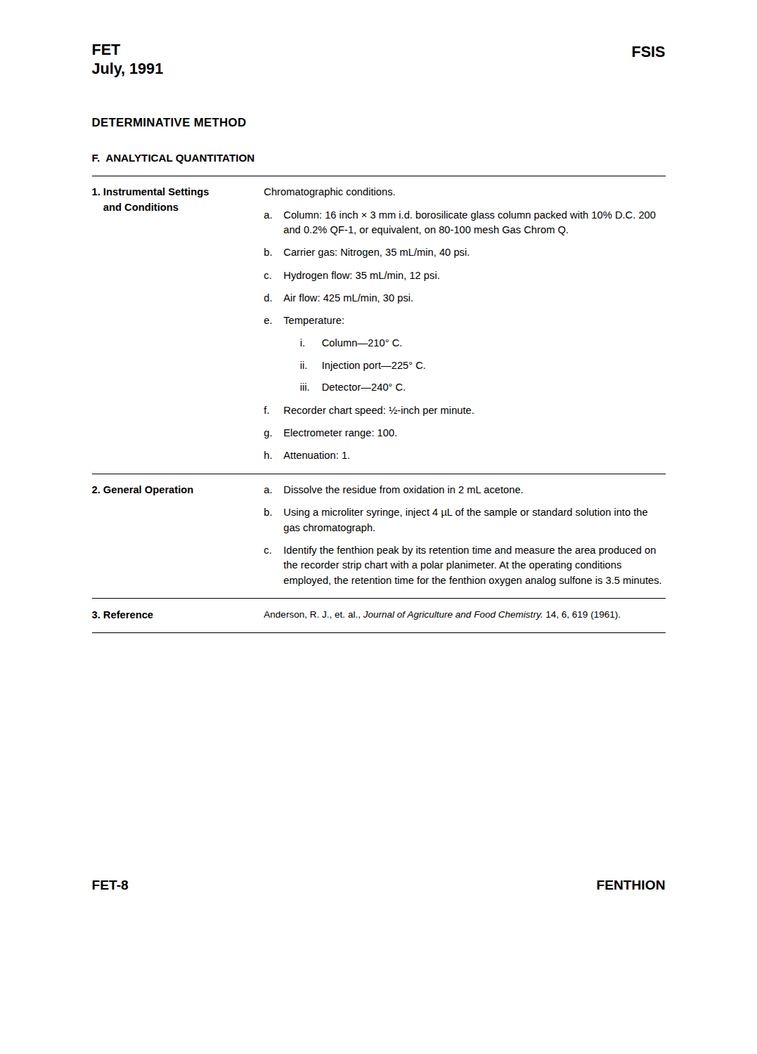FET
July, 1991
FSIS
DETERMINATIVE METHOD
F. ANALYTICAL QUANTITATION
| 1. Instrumental Settings and Conditions | Chromatographic conditions. Column: 16 inch × 3 mm i.d. borosilicate glass column packed with 10% D.C. 200 and 0.2% QF-1, or equivalent, on 80-100 mesh Gas Chrom Q. Carrier gas: Nitrogen, 35 mL/min, 40 psi. Hydrogen flow: 35 mL/min, 12 psi. Air flow: 425 mL/min, 30 psi. Temperature: Column—210° C. Injection port—225° C. Detector—240° C. Recorder chart speed: ½-inch per minute. Electrometer range: 100. Attenuation: 1. |
| 2. General Operation | Dissolve the residue from oxidation in 2 mL acetone. Using a microliter syringe, inject 4 µL of the sample or standard solution into the gas chromatograph. Identify the fenthion peak by its retention time and measure the area produced on the recorder strip chart with a polar planimeter. At the operating conditions employed, the retention time for the fenthion oxygen analog sulfone is 3.5 minutes. |
| 3. Reference | Anderson, R. J., et. al., Journal of Agriculture and Food Chemistry. 14, 6, 619 (1961). |
FET-8
FENTHION